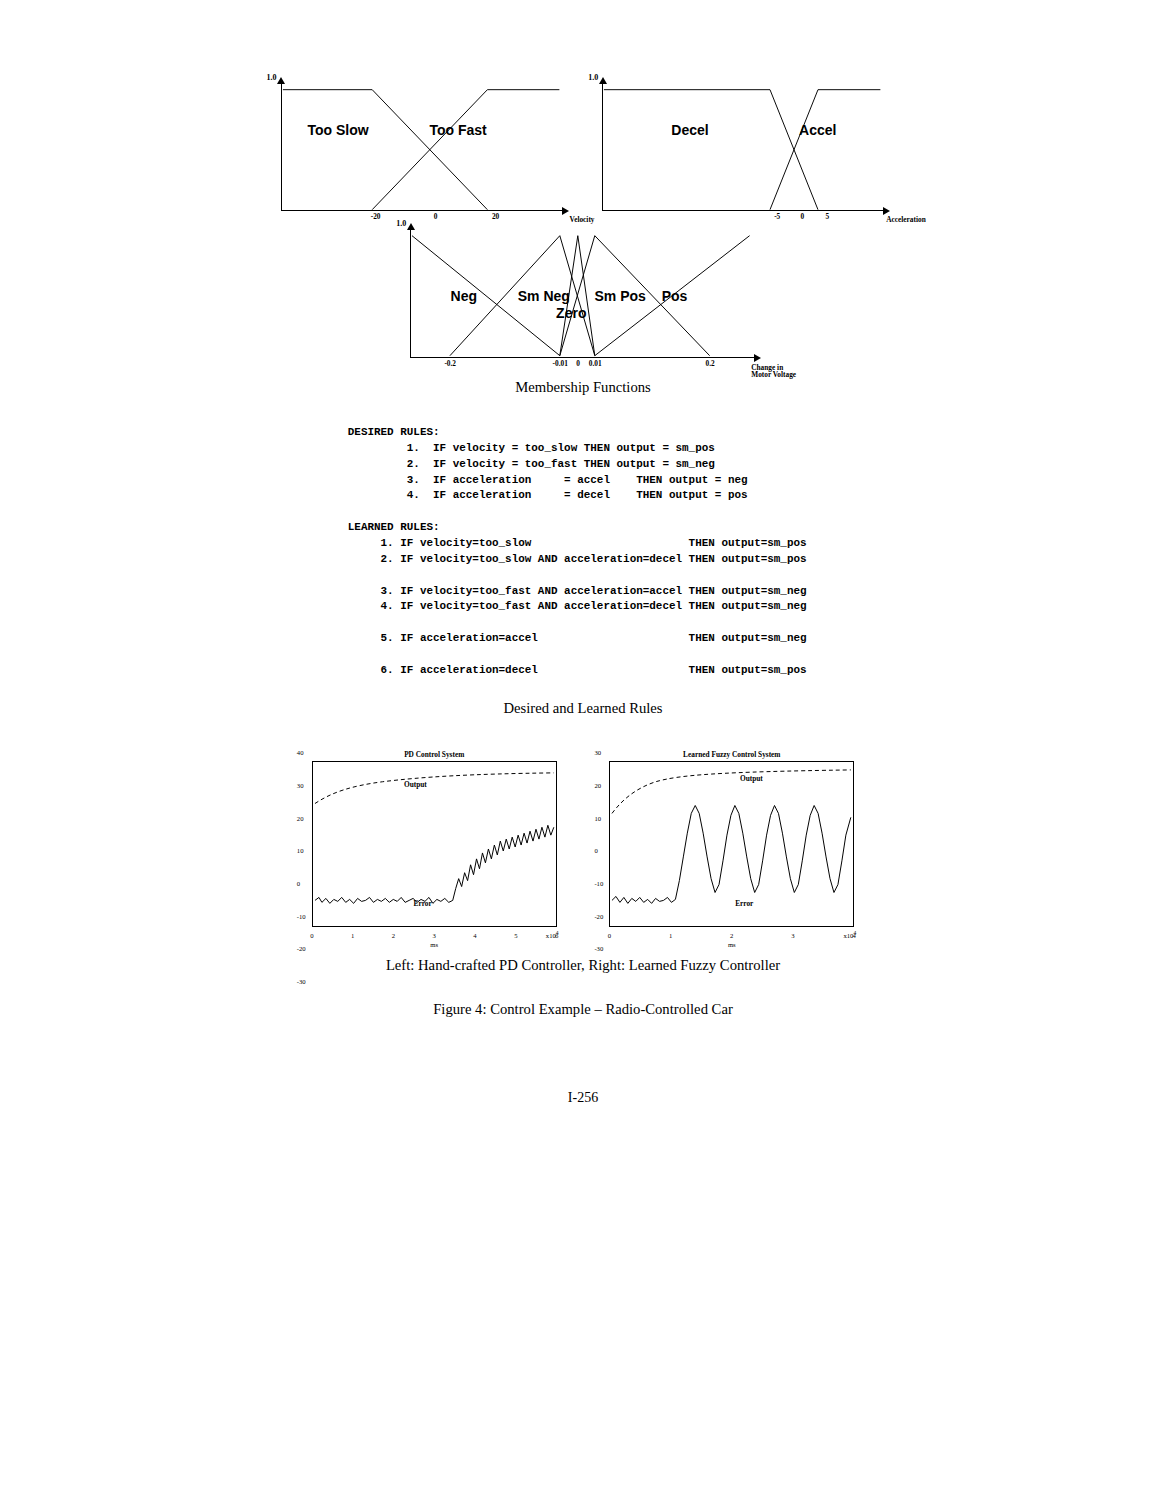1.0
Too Slow
Too Fast
-20
0
20
Velocity
1.0
Decel
Accel
-5
0
5
Acceleration
1.0
Neg
Sm Neg
Zero
Sm Pos
Pos
-0.2
-0.01
0
0.01
0.2
Change in
Motor Voltage
Membership Functions
DESIRED RULES: 1. IF velocity = too_slow THEN output = sm_pos 2. IF velocity = too_fast THEN output = sm_neg 3. IF acceleration = accel THEN output = neg 4. IF acceleration = decel THEN output = pos LEARNED RULES: 1. IF velocity=too_slow THEN output=sm_pos 2. IF velocity=too_slow AND acceleration=decel THEN output=sm_pos 3. IF velocity=too_fast AND acceleration=accel THEN output=sm_neg 4. IF velocity=too_fast AND acceleration=decel THEN output=sm_neg 5. IF acceleration=accel THEN output=sm_neg 6. IF acceleration=decel THEN output=sm_pos
Desired and Learned Rules
PD Control System
Output
Error
40
30
20
10
0
-10
-20
-30
0
1
2
3
4
5
6
x104
ms
Learned Fuzzy Control System
Output
Error
30
20
10
0
-10
-20
-30
0
1
2
3
4
x104
ms
Left: Hand-crafted PD Controller, Right: Learned Fuzzy Controller
Figure 4: Control Example – Radio-Controlled Car
I-256